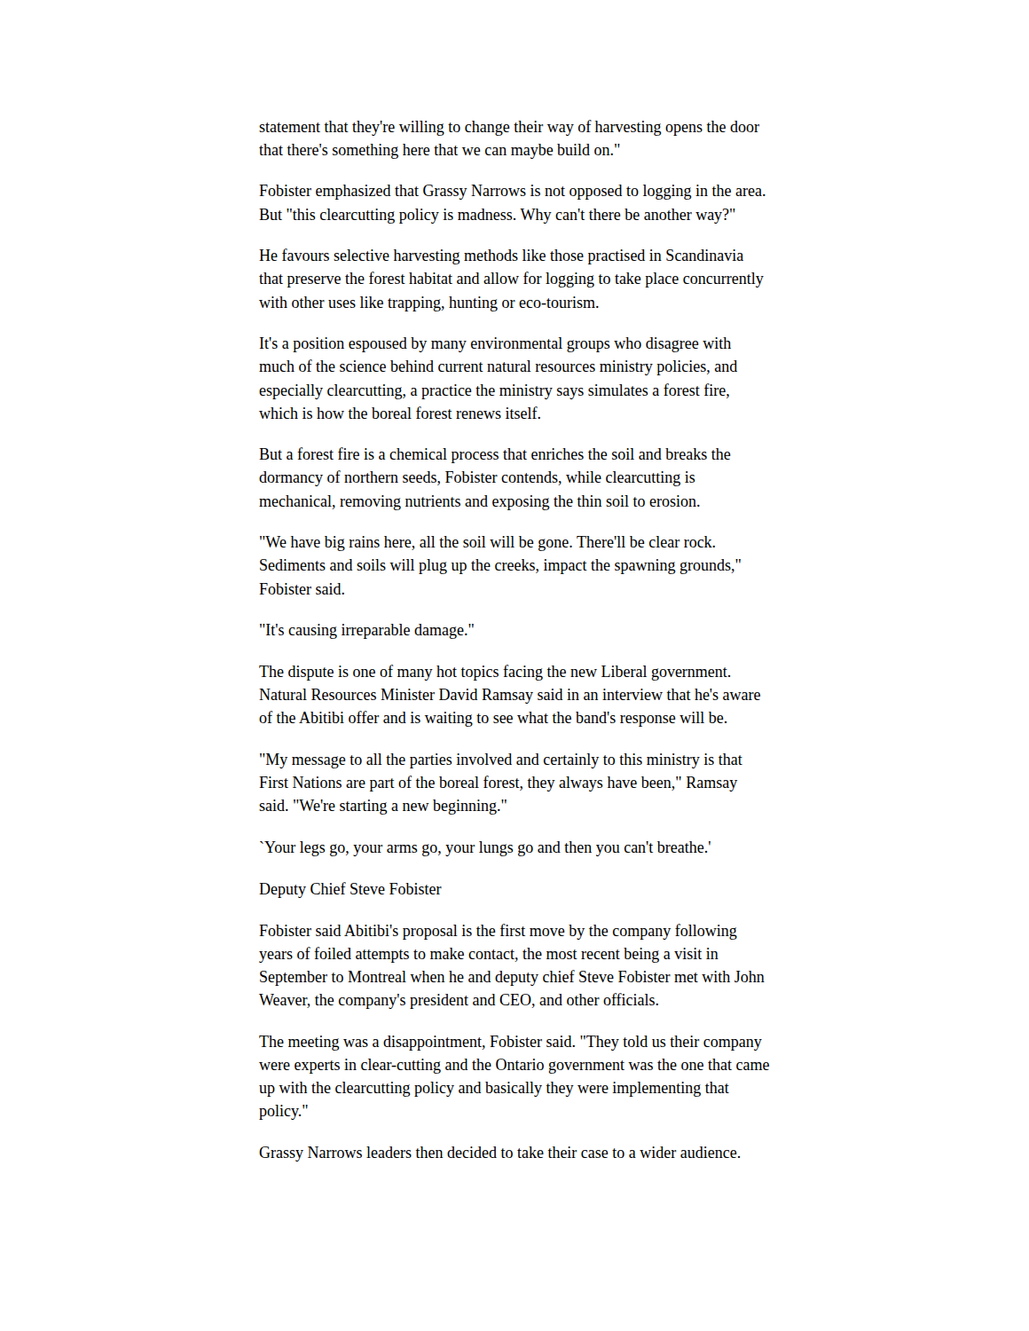statement that they're willing to change their way of harvesting opens the door that there's something here that we can maybe build on."
Fobister emphasized that Grassy Narrows is not opposed to logging in the area. But "this clearcutting policy is madness. Why can't there be another way?"
He favours selective harvesting methods like those practised in Scandinavia that preserve the forest habitat and allow for logging to take place concurrently with other uses like trapping, hunting or eco-tourism.
It's a position espoused by many environmental groups who disagree with much of the science behind current natural resources ministry policies, and especially clearcutting, a practice the ministry says simulates a forest fire, which is how the boreal forest renews itself.
But a forest fire is a chemical process that enriches the soil and breaks the dormancy of northern seeds, Fobister contends, while clearcutting is mechanical, removing nutrients and exposing the thin soil to erosion.
"We have big rains here, all the soil will be gone. There'll be clear rock. Sediments and soils will plug up the creeks, impact the spawning grounds," Fobister said.
"It's causing irreparable damage."
The dispute is one of many hot topics facing the new Liberal government. Natural Resources Minister David Ramsay said in an interview that he's aware of the Abitibi offer and is waiting to see what the band's response will be.
"My message to all the parties involved and certainly to this ministry is that First Nations are part of the boreal forest, they always have been," Ramsay said. "We're starting a new beginning."
`Your legs go, your arms go, your lungs go and then you can't breathe.'
Deputy Chief Steve Fobister
Fobister said Abitibi's proposal is the first move by the company following years of foiled attempts to make contact, the most recent being a visit in September to Montreal when he and deputy chief Steve Fobister met with John Weaver, the company's president and CEO, and other officials.
The meeting was a disappointment, Fobister said. "They told us their company were experts in clear-cutting and the Ontario government was the one that came up with the clearcutting policy and basically they were implementing that policy."
Grassy Narrows leaders then decided to take their case to a wider audience.